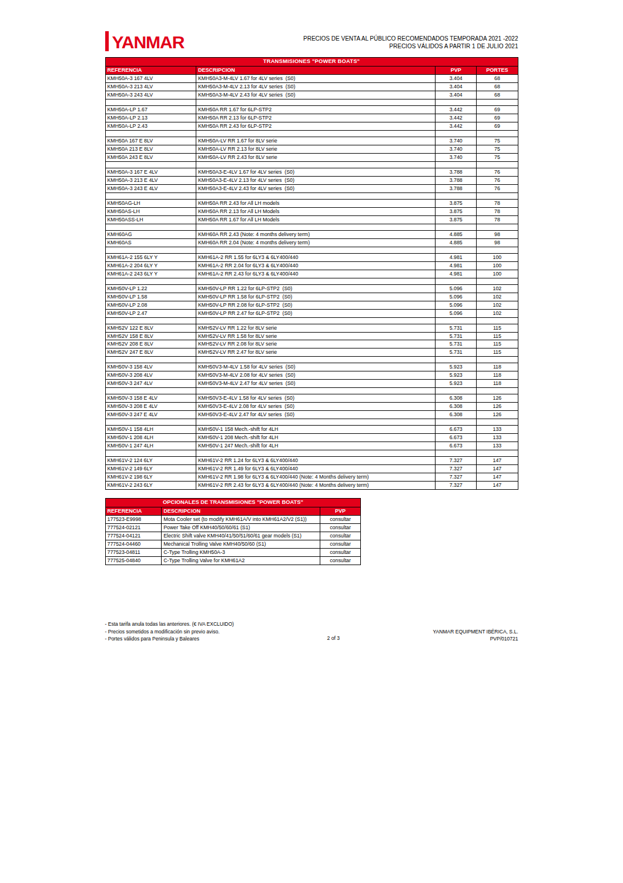YANMAR
PRECIOS DE VENTA AL PÚBLICO RECOMENDADOS TEMPORADA 2021 -2022
PRECIOS VÁLIDOS A PARTIR 1 DE JULIO 2021
| TRANSMISIONES "POWER BOATS" |
| --- |
| REFERENCIA | DESCRIPCION | PVP | PORTES |
| KMH50A-3 167 4LV | KMH50A3-M-4LV 1.67 for 4LV series (S0) | 3.404 | 68 |
| KMH50A-3 213 4LV | KMH50A3-M-4LV 2.13 for 4LV series (S0) | 3.404 | 68 |
| KMH50A-3 243 4LV | KMH50A3-M-4LV 2.43 for 4LV series (S0) | 3.404 | 68 |
| KMH50A-LP 1.67 | KMH50A RR 1.67 for 6LP-STP2 | 3.442 | 69 |
| KMH50A-LP 2.13 | KMH50A RR 2.13 for 6LP-STP2 | 3.442 | 69 |
| KMH50A-LP 2.43 | KMH50A RR 2.43 for 6LP-STP2 | 3.442 | 69 |
| KMH50A 167 E 8LV | KMH50A-LV RR 1.67 for 8LV serie | 3.740 | 75 |
| KMH50A 213 E 8LV | KMH50A-LV RR 2.13 for 8LV serie | 3.740 | 75 |
| KMH50A 243 E 8LV | KMH50A-LV RR 2.43 for 8LV serie | 3.740 | 75 |
| KMH50A-3 167 E 4LV | KMH50A3-E-4LV 1.67 for 4LV series (S0) | 3.788 | 76 |
| KMH50A-3 213 E 4LV | KMH50A3-E-4LV 2.13 for 4LV series (S0) | 3.788 | 76 |
| KMH50A-3 243 E 4LV | KMH50A3-E-4LV 2.43 for 4LV series (S0) | 3.788 | 76 |
| KMH50AG-LH | KMH50A RR 2.43 for All LH models | 3.875 | 78 |
| KMH50AS-LH | KMH50A RR 2.13 for All LH Models | 3.875 | 78 |
| KMH50ASS-LH | KMH50A RR 1.67 for All LH Models | 3.875 | 78 |
| KMH60AG | KMH60A RR 2.43 (Note: 4 months delivery term) | 4.885 | 98 |
| KMH60AS | KMH60A RR 2.04 (Note: 4 months delivery term) | 4.885 | 98 |
| KMH61A-2 155 6LY Y | KMH61A-2 RR 1.55 for 6LY3 & 6LY400/440 | 4.981 | 100 |
| KMH61A-2 204 6LY Y | KMH61A-2 RR 2.04 for 6LY3 & 6LY400/440 | 4.981 | 100 |
| KMH61A-2 243 6LY Y | KMH61A-2 RR 2.43 for 6LY3 & 6LY400/440 | 4.981 | 100 |
| KMH50V-LP 1.22 | KMH50V-LP RR 1.22 for 6LP-STP2 (S0) | 5.096 | 102 |
| KMH50V-LP 1.58 | KMH50V-LP RR 1.58 for 6LP-STP2 (S0) | 5.096 | 102 |
| KMH50V-LP 2.08 | KMH50V-LP RR 2.08 for 6LP-STP2 (S0) | 5.096 | 102 |
| KMH50V-LP 2.47 | KMH50V-LP RR 2.47 for 6LP-STP2 (S0) | 5.096 | 102 |
| KMH52V 122 E 8LV | KMH52V-LV RR 1.22 for 8LV serie | 5.731 | 115 |
| KMH52V 158 E 8LV | KMH52V-LV RR 1.58 for 8LV serie | 5.731 | 115 |
| KMH52V 208 E 8LV | KMH52V-LV RR 2.08 for 8LV serie | 5.731 | 115 |
| KMH52V 247 E 8LV | KMH52V-LV RR 2.47 for 8LV serie | 5.731 | 115 |
| KMH50V-3 158 4LV | KMH50V3-M-4LV 1.58 for 4LV series (S0) | 5.923 | 118 |
| KMH50V-3 208 4LV | KMH50V3-M-4LV 2.08 for 4LV series (S0) | 5.923 | 118 |
| KMH50V-3 247 4LV | KMH50V3-M-4LV 2.47 for 4LV series (S0) | 5.923 | 118 |
| KMH50V-3 158 E 4LV | KMH50V3-E-4LV 1.58 for 4LV series (S0) | 6.308 | 126 |
| KMH50V-3 208 E 4LV | KMH50V3-E-4LV 2.08 for 4LV series (S0) | 6.308 | 126 |
| KMH50V-3 247 E 4LV | KMH50V3-E-4LV 2.47 for 4LV series (S0) | 6.308 | 126 |
| KMH50V-1 158 4LH | KMH50V-1 158 Mech.-shift for 4LH | 6.673 | 133 |
| KMH50V-1 208 4LH | KMH50V-1 208 Mech.-shift for 4LH | 6.673 | 133 |
| KMH50V-1 247 4LH | KMH50V-1 247 Mech.-shift for 4LH | 6.673 | 133 |
| KMH61V-2 124 6LY | KMH61V-2 RR 1.24 for 6LY3 & 6LY400/440 | 7.327 | 147 |
| KMH61V-2 149 6LY | KMH61V-2 RR 1.49 for 6LY3 & 6LY400/440 | 7.327 | 147 |
| KMH61V-2 198 6LY | KMH61V-2 RR 1.98 for 6LY3 & 6LY400/440 (Note: 4 Months delivery term) | 7.327 | 147 |
| KMH61V-2 243 6LY | KMH61V-2 RR 2.43 for 6LY3 & 6LY400/440 (Note: 4 Months delivery term) | 7.327 | 147 |
| OPCIONALES DE TRANSMISIONES "POWER BOATS" |
| --- |
| REFERENCIA | DESCRIPCION | PVP |
| 177523-E9998 | Mota Cooler set (to modify KMH61A/V into KMH61A2/V2 (S1)) | consultar |
| 777524-02121 | Power Take Off KMH40/50/60/61 (S1) | consultar |
| 777524-04121 | Electric Shift valve KMH40/41/50/51/60/61 gear models (S1) | consultar |
| 777524-04460 | Mechanical Trolling Valve KMH40/50/60 (S1) | consultar |
| 777523-04811 | C-Type Trolling KMH50A-3 | consultar |
| 777525-04840 | C-Type Trolling Valve for KMH61A2 | consultar |
- Esta tarifa anula todas las anteriores. (€ IVA EXCLUIDO)
- Precios sometidos a modificación sin previo aviso.
- Portes válidos para Peninsula y Baleares
2 of 3
YANMAR EQUIPMENT IBÉRICA, S.L.
PVP/010721